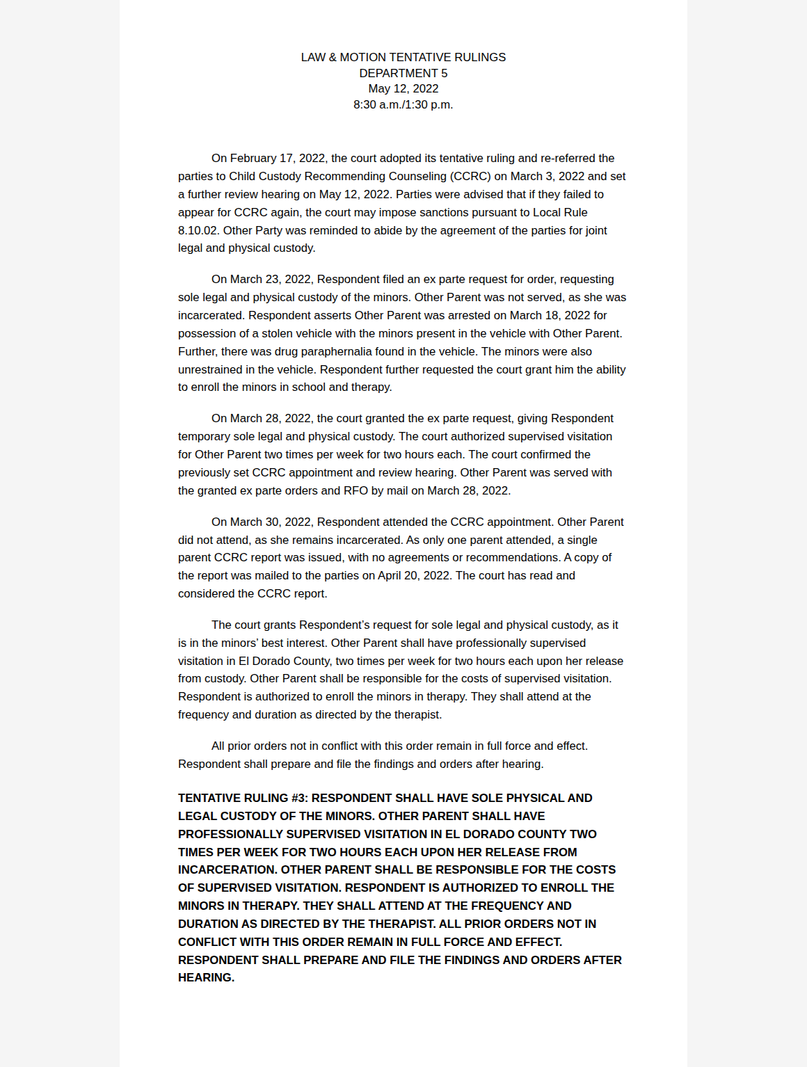LAW & MOTION TENTATIVE RULINGS
DEPARTMENT 5
May 12, 2022
8:30 a.m./1:30 p.m.
On February 17, 2022, the court adopted its tentative ruling and re-referred the parties to Child Custody Recommending Counseling (CCRC) on March 3, 2022 and set a further review hearing on May 12, 2022. Parties were advised that if they failed to appear for CCRC again, the court may impose sanctions pursuant to Local Rule 8.10.02. Other Party was reminded to abide by the agreement of the parties for joint legal and physical custody.
On March 23, 2022, Respondent filed an ex parte request for order, requesting sole legal and physical custody of the minors. Other Parent was not served, as she was incarcerated. Respondent asserts Other Parent was arrested on March 18, 2022 for possession of a stolen vehicle with the minors present in the vehicle with Other Parent. Further, there was drug paraphernalia found in the vehicle. The minors were also unrestrained in the vehicle. Respondent further requested the court grant him the ability to enroll the minors in school and therapy.
On March 28, 2022, the court granted the ex parte request, giving Respondent temporary sole legal and physical custody. The court authorized supervised visitation for Other Parent two times per week for two hours each. The court confirmed the previously set CCRC appointment and review hearing. Other Parent was served with the granted ex parte orders and RFO by mail on March 28, 2022.
On March 30, 2022, Respondent attended the CCRC appointment. Other Parent did not attend, as she remains incarcerated. As only one parent attended, a single parent CCRC report was issued, with no agreements or recommendations. A copy of the report was mailed to the parties on April 20, 2022. The court has read and considered the CCRC report.
The court grants Respondent’s request for sole legal and physical custody, as it is in the minors’ best interest. Other Parent shall have professionally supervised visitation in El Dorado County, two times per week for two hours each upon her release from custody. Other Parent shall be responsible for the costs of supervised visitation. Respondent is authorized to enroll the minors in therapy. They shall attend at the frequency and duration as directed by the therapist.
All prior orders not in conflict with this order remain in full force and effect. Respondent shall prepare and file the findings and orders after hearing.
Tentative Ruling #3: Respondent shall have sole physical and legal custody of the minors. Other Parent shall have professionally supervised visitation in El Dorado County two times per week for two hours each upon her release from incarceration. Other Parent shall be responsible for the costs of supervised visitation. Respondent is authorized to enroll the minors in therapy. They shall attend at the frequency and duration as directed by the therapist. All prior orders not in conflict with this order remain in full force and effect. Respondent shall prepare and file the findings and orders after hearing.